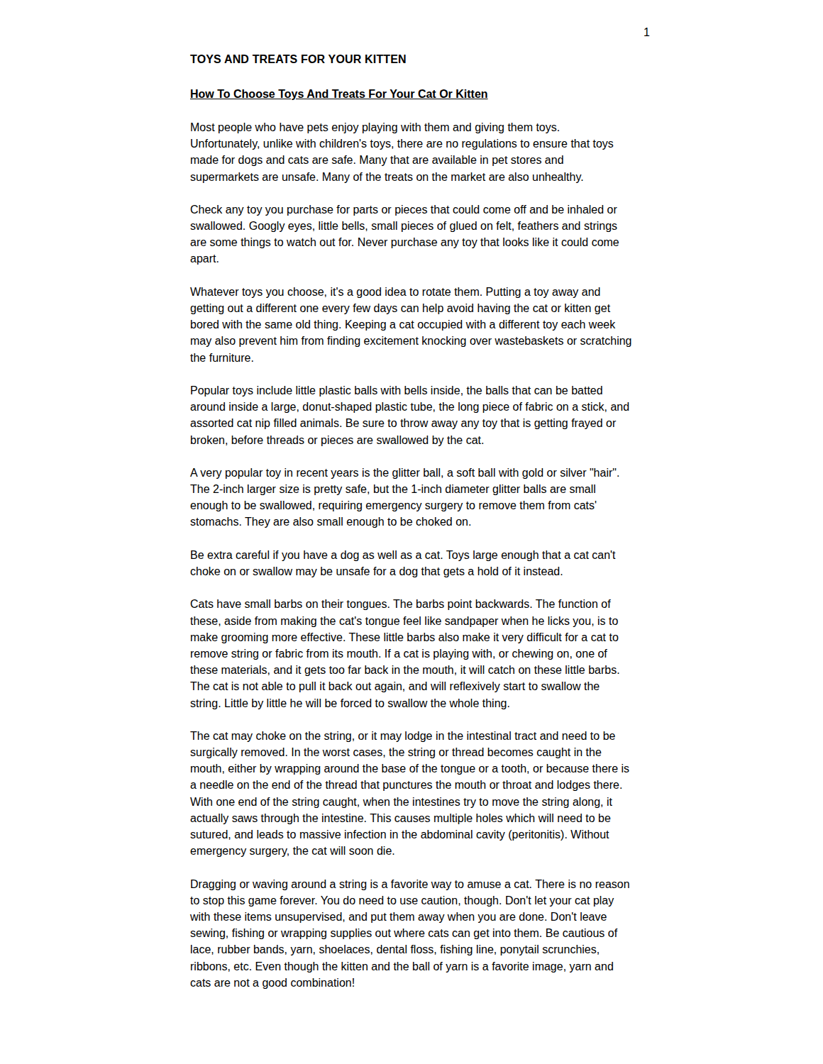1
TOYS AND TREATS FOR YOUR KITTEN
How To Choose Toys And Treats For Your Cat Or Kitten
Most people who have pets enjoy playing with them and giving them toys. Unfortunately, unlike with children's toys, there are no regulations to ensure that toys made for dogs and cats are safe. Many that are available in pet stores and supermarkets are unsafe. Many of the treats on the market are also unhealthy.
Check any toy you purchase for parts or pieces that could come off and be inhaled or swallowed. Googly eyes, little bells, small pieces of glued on felt, feathers and strings are some things to watch out for. Never purchase any toy that looks like it could come apart.
Whatever toys you choose, it's a good idea to rotate them. Putting a toy away and getting out a different one every few days can help avoid having the cat or kitten get bored with the same old thing. Keeping a cat occupied with a different toy each week may also prevent him from finding excitement knocking over wastebaskets or scratching the furniture.
Popular toys include little plastic balls with bells inside, the balls that can be batted around inside a large, donut-shaped plastic tube, the long piece of fabric on a stick, and assorted cat nip filled animals. Be sure to throw away any toy that is getting frayed or broken, before threads or pieces are swallowed by the cat.
A very popular toy in recent years is the glitter ball, a soft ball with gold or silver "hair". The 2-inch larger size is pretty safe, but the 1-inch diameter glitter balls are small enough to be swallowed, requiring emergency surgery to remove them from cats' stomachs. They are also small enough to be choked on.
Be extra careful if you have a dog as well as a cat. Toys large enough that a cat can't choke on or swallow may be unsafe for a dog that gets a hold of it instead.
Cats have small barbs on their tongues. The barbs point backwards. The function of these, aside from making the cat's tongue feel like sandpaper when he licks you, is to make grooming more effective. These little barbs also make it very difficult for a cat to remove string or fabric from its mouth. If a cat is playing with, or chewing on, one of these materials, and it gets too far back in the mouth, it will catch on these little barbs. The cat is not able to pull it back out again, and will reflexively start to swallow the string. Little by little he will be forced to swallow the whole thing.
The cat may choke on the string, or it may lodge in the intestinal tract and need to be surgically removed. In the worst cases, the string or thread becomes caught in the mouth, either by wrapping around the base of the tongue or a tooth, or because there is a needle on the end of the thread that punctures the mouth or throat and lodges there. With one end of the string caught, when the intestines try to move the string along, it actually saws through the intestine. This causes multiple holes which will need to be sutured, and leads to massive infection in the abdominal cavity (peritonitis). Without emergency surgery, the cat will soon die.
Dragging or waving around a string is a favorite way to amuse a cat. There is no reason to stop this game forever. You do need to use caution, though. Don't let your cat play with these items unsupervised, and put them away when you are done. Don't leave sewing, fishing or wrapping supplies out where cats can get into them. Be cautious of lace, rubber bands, yarn, shoelaces, dental floss, fishing line, ponytail scrunchies, ribbons, etc. Even though the kitten and the ball of yarn is a favorite image, yarn and cats are not a good combination!